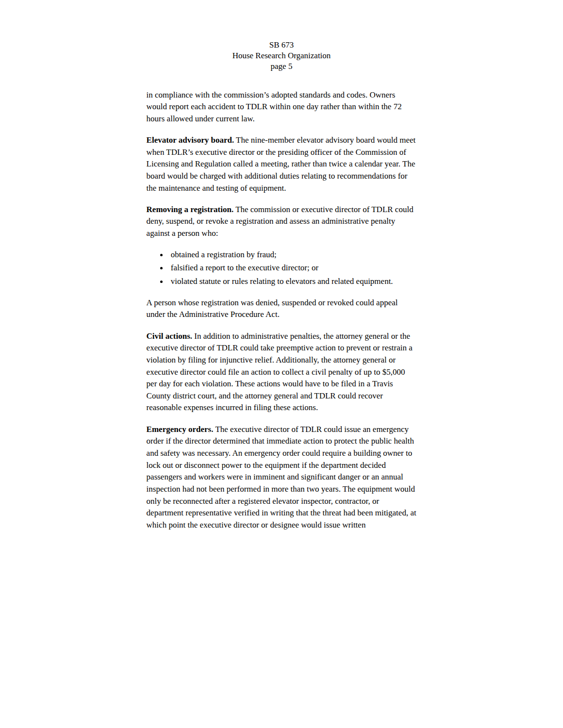SB 673 House Research Organization page 5
in compliance with the commission’s adopted standards and codes. Owners would report each accident to TDLR within one day rather than within the 72 hours allowed under current law.
Elevator advisory board. The nine-member elevator advisory board would meet when TDLR’s executive director or the presiding officer of the Commission of Licensing and Regulation called a meeting, rather than twice a calendar year. The board would be charged with additional duties relating to recommendations for the maintenance and testing of equipment.
Removing a registration. The commission or executive director of TDLR could deny, suspend, or revoke a registration and assess an administrative penalty against a person who:
obtained a registration by fraud;
falsified a report to the executive director; or
violated statute or rules relating to elevators and related equipment.
A person whose registration was denied, suspended or revoked could appeal under the Administrative Procedure Act.
Civil actions. In addition to administrative penalties, the attorney general or the executive director of TDLR could take preemptive action to prevent or restrain a violation by filing for injunctive relief. Additionally, the attorney general or executive director could file an action to collect a civil penalty of up to $5,000 per day for each violation. These actions would have to be filed in a Travis County district court, and the attorney general and TDLR could recover reasonable expenses incurred in filing these actions.
Emergency orders. The executive director of TDLR could issue an emergency order if the director determined that immediate action to protect the public health and safety was necessary. An emergency order could require a building owner to lock out or disconnect power to the equipment if the department decided passengers and workers were in imminent and significant danger or an annual inspection had not been performed in more than two years. The equipment would only be reconnected after a registered elevator inspector, contractor, or department representative verified in writing that the threat had been mitigated, at which point the executive director or designee would issue written